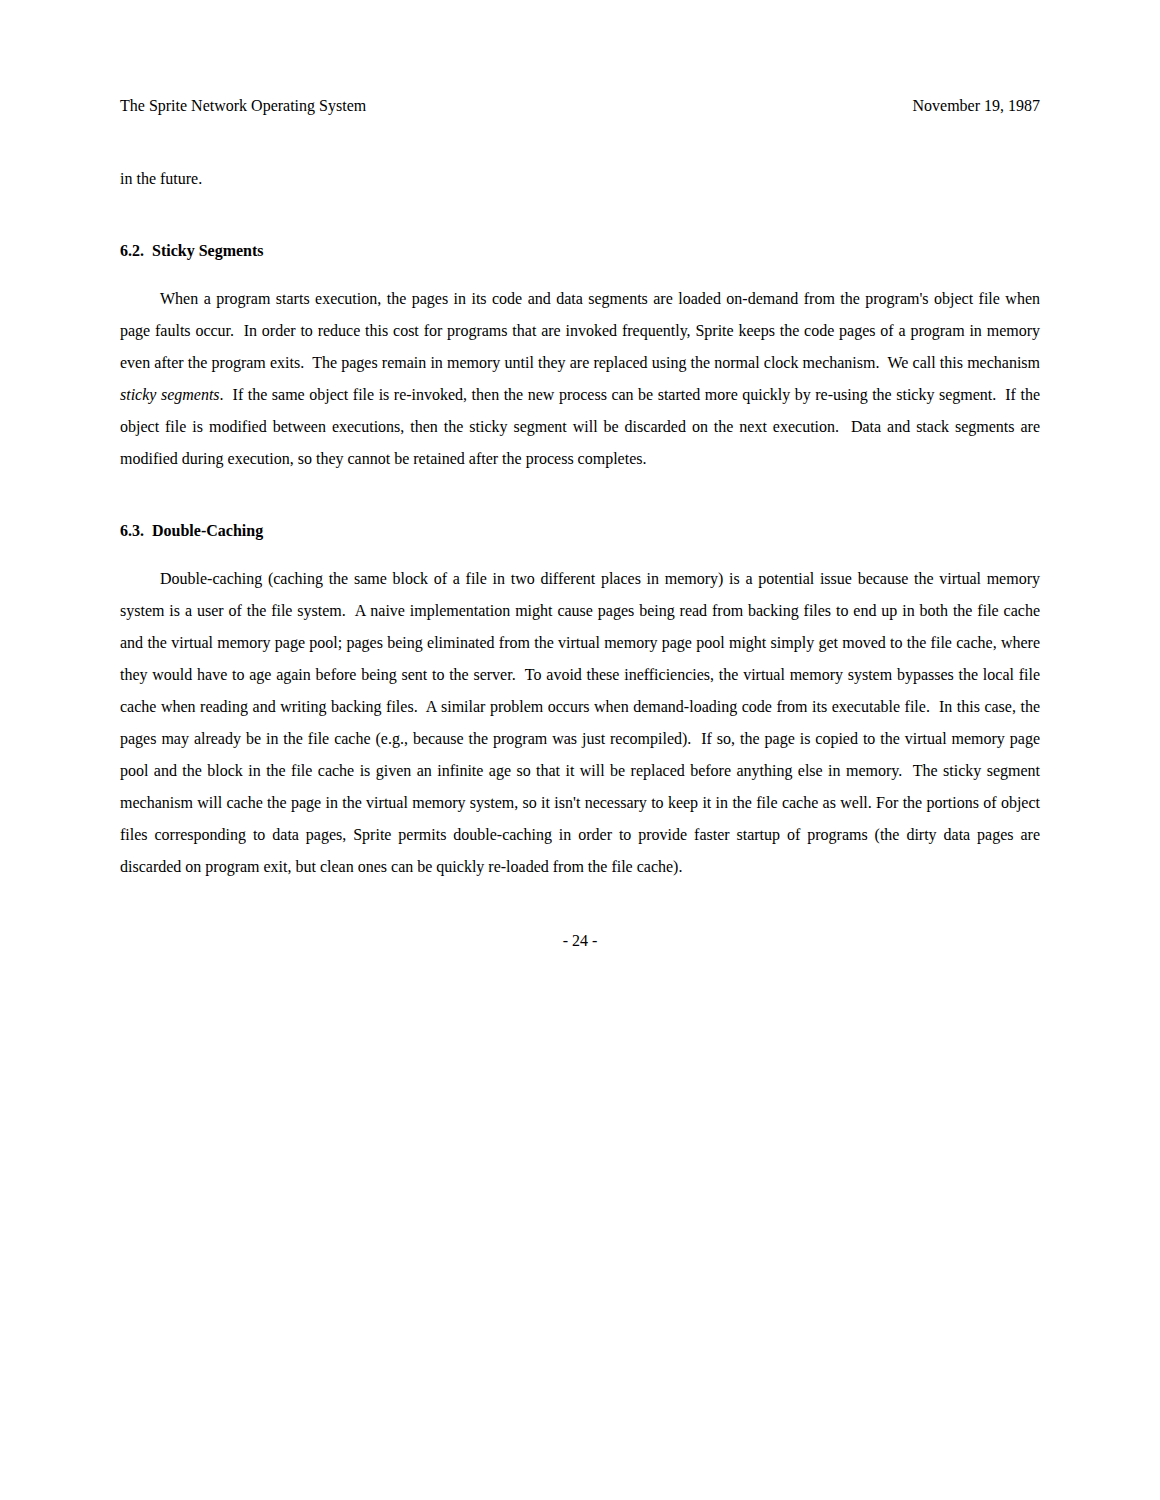The Sprite Network Operating System November 19, 1987
in the future.
6.2. Sticky Segments
When a program starts execution, the pages in its code and data segments are loaded on-demand from the program's object file when page faults occur. In order to reduce this cost for programs that are invoked frequently, Sprite keeps the code pages of a program in memory even after the program exits. The pages remain in memory until they are replaced using the normal clock mechanism. We call this mechanism sticky segments. If the same object file is re-invoked, then the new process can be started more quickly by re-using the sticky segment. If the object file is modified between executions, then the sticky segment will be discarded on the next execution. Data and stack segments are modified during execution, so they cannot be retained after the process completes.
6.3. Double-Caching
Double-caching (caching the same block of a file in two different places in memory) is a potential issue because the virtual memory system is a user of the file system. A naive implementation might cause pages being read from backing files to end up in both the file cache and the virtual memory page pool; pages being eliminated from the virtual memory page pool might simply get moved to the file cache, where they would have to age again before being sent to the server. To avoid these inefficiencies, the virtual memory system bypasses the local file cache when reading and writing backing files. A similar problem occurs when demand-loading code from its executable file. In this case, the pages may already be in the file cache (e.g., because the program was just recompiled). If so, the page is copied to the virtual memory page pool and the block in the file cache is given an infinite age so that it will be replaced before anything else in memory. The sticky segment mechanism will cache the page in the virtual memory system, so it isn't necessary to keep it in the file cache as well. For the portions of object files corresponding to data pages, Sprite permits double-caching in order to provide faster startup of programs (the dirty data pages are discarded on program exit, but clean ones can be quickly re-loaded from the file cache).
- 24 -